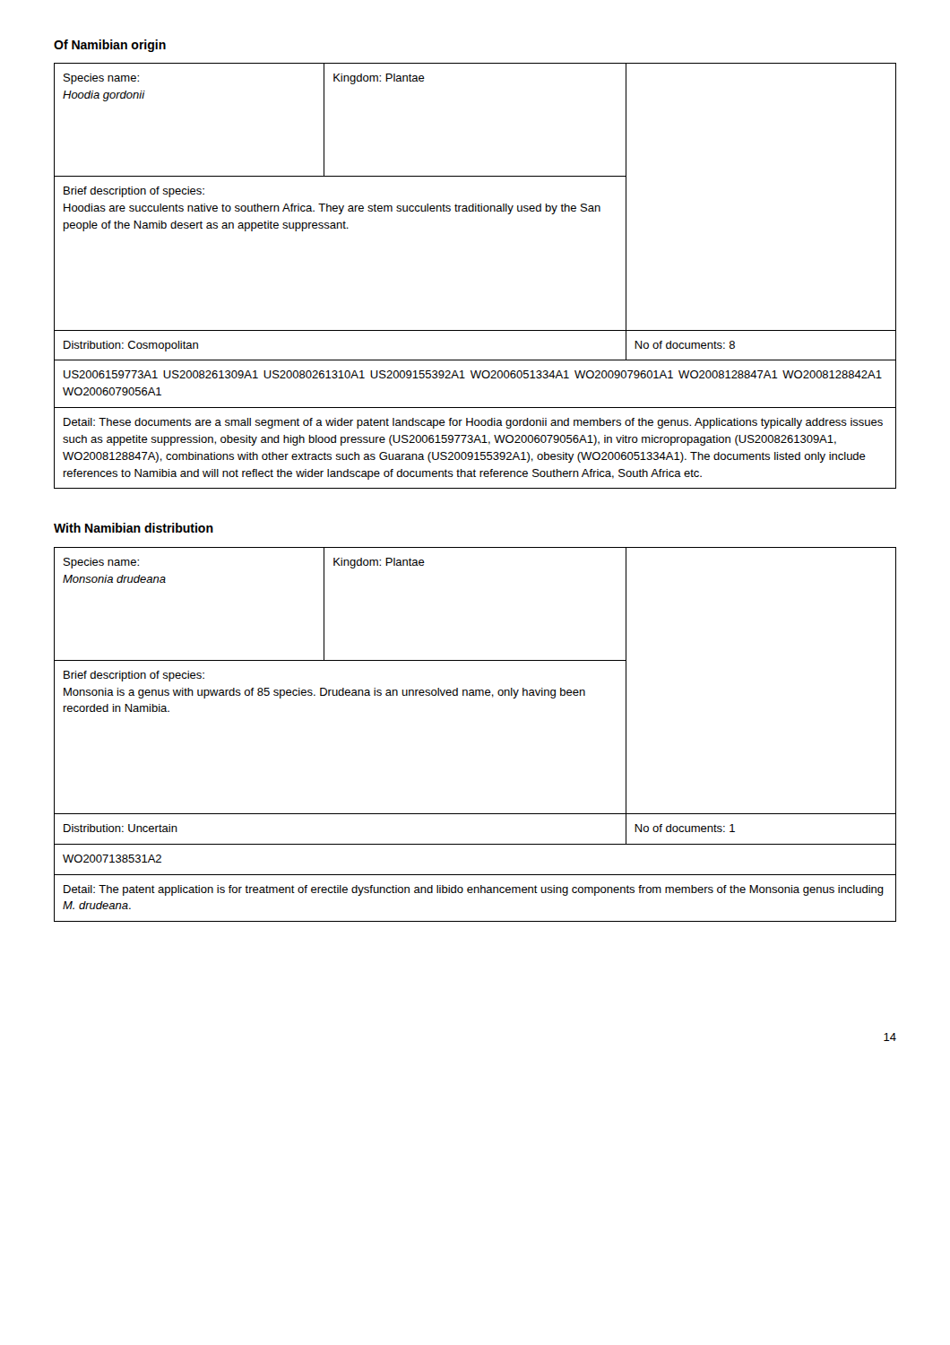Of Namibian origin
| Species name: Hoodia gordonii | Kingdom: Plantae | |
| Brief description of species: Hoodias are succulents native to southern Africa. They are stem succulents traditionally used by the San people of the Namib desert as an appetite suppressant. |
| Distribution: Cosmopolitan | No of documents: 8 |
| US2006159773A1 US2008261309A1 US20080261310A1 US2009155392A1 WO2006051334A1 WO2009079601A1 WO2008128847A1 WO2008128842A1 WO2006079056A1 |
| Detail: These documents are a small segment of a wider patent landscape for Hoodia gordonii and members of the genus. Applications typically address issues such as appetite suppression, obesity and high blood pressure (US2006159773A1, WO2006079056A1), in vitro micropropagation (US2008261309A1, WO2008128847A), combinations with other extracts such as Guarana (US2009155392A1), obesity (WO2006051334A1). The documents listed only include references to Namibia and will not reflect the wider landscape of documents that reference Southern Africa, South Africa etc. |
With Namibian distribution
| Species name: Monsonia drudeana | Kingdom: Plantae | |
| Brief description of species: Monsonia is a genus with upwards of 85 species. Drudeana is an unresolved name, only having been recorded in Namibia. |
| Distribution: Uncertain | No of documents: 1 |
| WO2007138531A2 |
| Detail: The patent application is for treatment of erectile dysfunction and libido enhancement using components from members of the Monsonia genus including M. drudeana . |
14